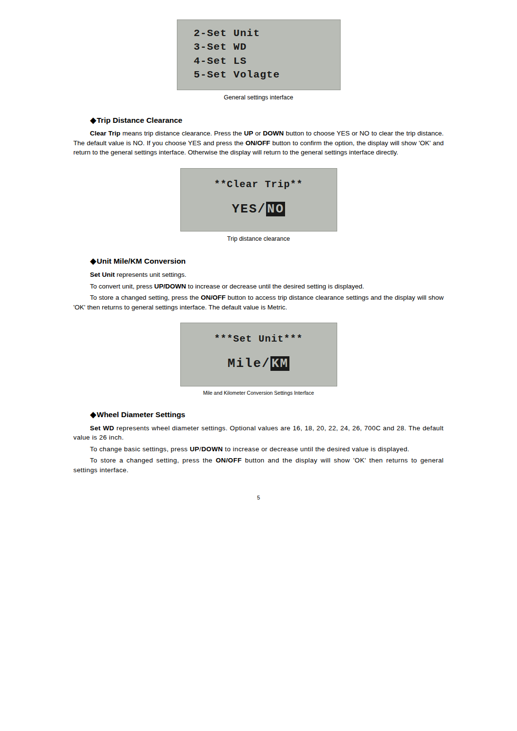2-Set Unit
3-Set WD
4-Set LS
5-Set Volagte
General settings interface
◆Trip Distance Clearance
Clear Trip means trip distance clearance. Press the UP or DOWN button to choose YES or NO to clear the trip distance. The default value is NO. If you choose YES and press the ON/OFF button to confirm the option, the display will show 'OK' and return to the general settings interface. Otherwise the display will return to the general settings interface directly.
**Clear Trip**
YES/NO
Trip distance clearance
◆Unit Mile/KM Conversion
Set Unit represents unit settings.
To convert unit, press UP/DOWN to increase or decrease until the desired setting is displayed.
To store a changed setting, press the ON/OFF button to access trip distance clearance settings and the display will show 'OK' then returns to general settings interface. The default value is Metric.
***Set Unit***
Mile/KM
Mile and Kilometer Conversion Settings Interface
◆Wheel Diameter Settings
Set WD represents wheel diameter settings. Optional values are 16, 18, 20, 22, 24, 26, 700C and 28. The default value is 26 inch.
To change basic settings, press UP/DOWN to increase or decrease until the desired value is displayed.
To store a changed setting, press the ON/OFF button and the display will show 'OK' then returns to general settings interface.
5